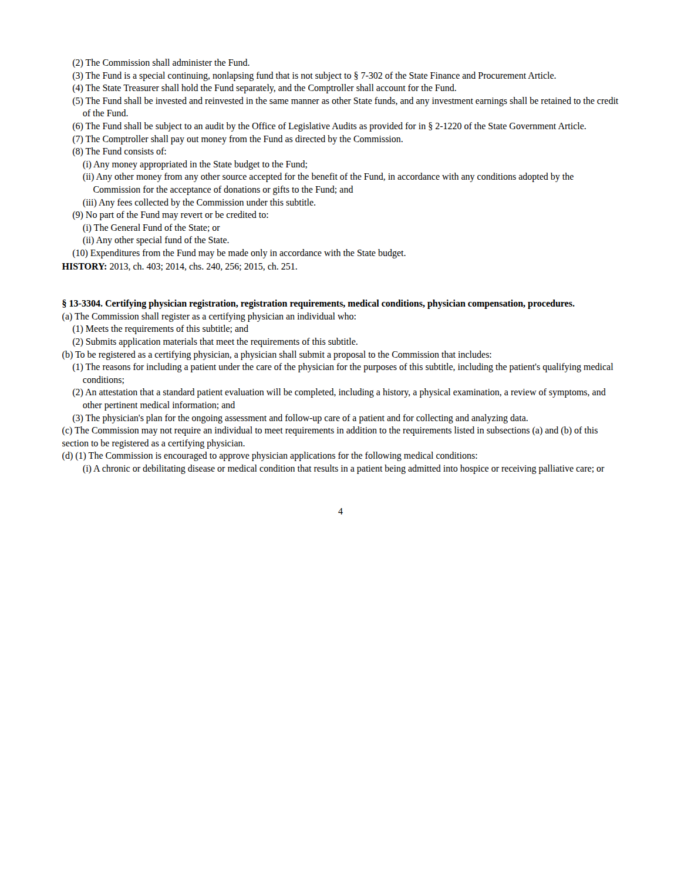(2) The Commission shall administer the Fund.
(3) The Fund is a special continuing, nonlapsing fund that is not subject to § 7-302 of the State Finance and Procurement Article.
(4) The State Treasurer shall hold the Fund separately, and the Comptroller shall account for the Fund.
(5) The Fund shall be invested and reinvested in the same manner as other State funds, and any investment earnings shall be retained to the credit of the Fund.
(6) The Fund shall be subject to an audit by the Office of Legislative Audits as provided for in § 2-1220 of the State Government Article.
(7) The Comptroller shall pay out money from the Fund as directed by the Commission.
(8) The Fund consists of:
(i) Any money appropriated in the State budget to the Fund;
(ii) Any other money from any other source accepted for the benefit of the Fund, in accordance with any conditions adopted by the Commission for the acceptance of donations or gifts to the Fund; and
(iii) Any fees collected by the Commission under this subtitle.
(9) No part of the Fund may revert or be credited to:
(i) The General Fund of the State; or
(ii) Any other special fund of the State.
(10) Expenditures from the Fund may be made only in accordance with the State budget.
HISTORY: 2013, ch. 403; 2014, chs. 240, 256; 2015, ch. 251.
§ 13-3304. Certifying physician registration, registration requirements, medical conditions, physician compensation, procedures.
(a) The Commission shall register as a certifying physician an individual who:
(1) Meets the requirements of this subtitle; and
(2) Submits application materials that meet the requirements of this subtitle.
(b) To be registered as a certifying physician, a physician shall submit a proposal to the Commission that includes:
(1) The reasons for including a patient under the care of the physician for the purposes of this subtitle, including the patient's qualifying medical conditions;
(2) An attestation that a standard patient evaluation will be completed, including a history, a physical examination, a review of symptoms, and other pertinent medical information; and
(3) The physician's plan for the ongoing assessment and follow-up care of a patient and for collecting and analyzing data.
(c) The Commission may not require an individual to meet requirements in addition to the requirements listed in subsections (a) and (b) of this section to be registered as a certifying physician.
(d) (1) The Commission is encouraged to approve physician applications for the following medical conditions:
(i) A chronic or debilitating disease or medical condition that results in a patient being admitted into hospice or receiving palliative care; or
4